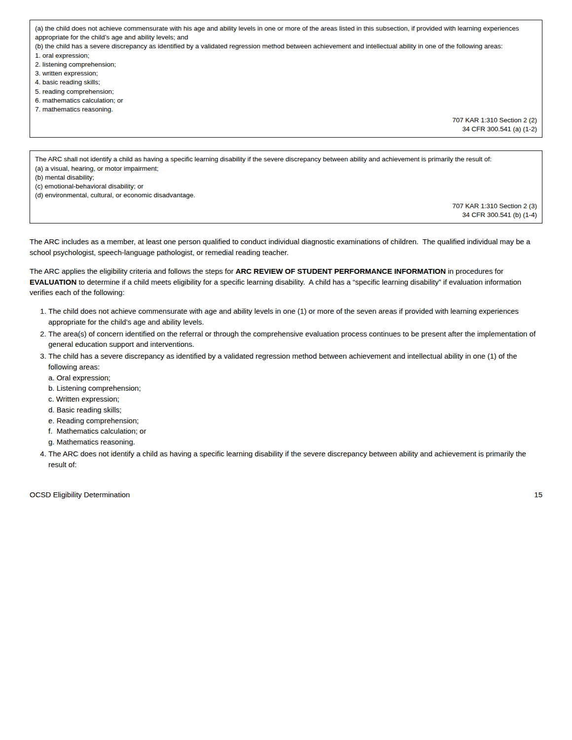(a) the child does not achieve commensurate with his age and ability levels in one or more of the areas listed in this subsection, if provided with learning experiences appropriate for the child’s age and ability levels; and
(b) the child has a severe discrepancy as identified by a validated regression method between achievement and intellectual ability in one of the following areas:
1. oral expression;
2. listening comprehension;
3. written expression;
4. basic reading skills;
5. reading comprehension;
6. mathematics calculation; or
7. mathematics reasoning.
707 KAR 1:310 Section 2 (2)
34 CFR 300.541 (a) (1-2)
The ARC shall not identify a child as having a specific learning disability if the severe discrepancy between ability and achievement is primarily the result of:
(a) a visual, hearing, or motor impairment;
(b) mental disability;
(c) emotional-behavioral disability; or
(d) environmental, cultural, or economic disadvantage.
707 KAR 1:310 Section 2 (3)
34 CFR 300.541 (b) (1-4)
The ARC includes as a member, at least one person qualified to conduct individual diagnostic examinations of children. The qualified individual may be a school psychologist, speech-language pathologist, or remedial reading teacher.
The ARC applies the eligibility criteria and follows the steps for ARC REVIEW OF STUDENT PERFORMANCE INFORMATION in procedures for EVALUATION to determine if a child meets eligibility for a specific learning disability. A child has a “specific learning disability” if evaluation information verifies each of the following:
The child does not achieve commensurate with age and ability levels in one (1) or more of the seven areas if provided with learning experiences appropriate for the child’s age and ability levels.
The area(s) of concern identified on the referral or through the comprehensive evaluation process continues to be present after the implementation of general education support and interventions.
The child has a severe discrepancy as identified by a validated regression method between achievement and intellectual ability in one (1) of the following areas:
a. Oral expression;
b. Listening comprehension;
c. Written expression;
d. Basic reading skills;
e. Reading comprehension;
f. Mathematics calculation; or
g. Mathematics reasoning.
The ARC does not identify a child as having a specific learning disability if the severe discrepancy between ability and achievement is primarily the result of:
OCSD Eligibility Determination 15